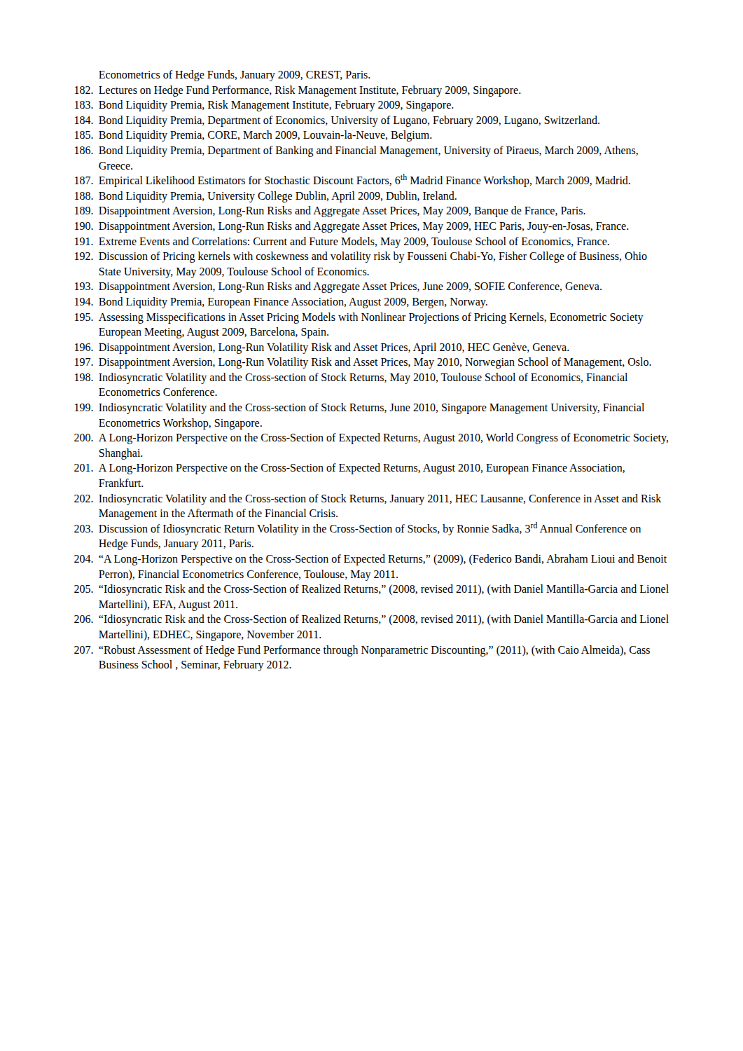Econometrics of Hedge Funds, January 2009, CREST, Paris.
182. Lectures on Hedge Fund Performance, Risk Management Institute, February 2009, Singapore.
183. Bond Liquidity Premia, Risk Management Institute, February 2009, Singapore.
184. Bond Liquidity Premia, Department of Economics, University of Lugano, February 2009, Lugano, Switzerland.
185. Bond Liquidity Premia, CORE, March 2009, Louvain-la-Neuve, Belgium.
186. Bond Liquidity Premia, Department of Banking and Financial Management, University of Piraeus, March 2009, Athens, Greece.
187. Empirical Likelihood Estimators for Stochastic Discount Factors, 6th Madrid Finance Workshop, March 2009, Madrid.
188. Bond Liquidity Premia, University College Dublin, April 2009, Dublin, Ireland.
189. Disappointment Aversion, Long-Run Risks and Aggregate Asset Prices, May 2009, Banque de France, Paris.
190. Disappointment Aversion, Long-Run Risks and Aggregate Asset Prices, May 2009, HEC Paris, Jouy-en-Josas, France.
191. Extreme Events and Correlations: Current and Future Models, May 2009, Toulouse School of Economics, France.
192. Discussion of Pricing kernels with coskewness and volatility risk by Fousseni Chabi-Yo, Fisher College of Business, Ohio State University, May 2009, Toulouse School of Economics.
193. Disappointment Aversion, Long-Run Risks and Aggregate Asset Prices, June 2009, SOFIE Conference, Geneva.
194. Bond Liquidity Premia, European Finance Association, August 2009, Bergen, Norway.
195. Assessing Misspecifications in Asset Pricing Models with Nonlinear Projections of Pricing Kernels, Econometric Society European Meeting, August 2009, Barcelona, Spain.
196. Disappointment Aversion, Long-Run Volatility Risk and Asset Prices, April 2010, HEC Genève, Geneva.
197. Disappointment Aversion, Long-Run Volatility Risk and Asset Prices, May 2010, Norwegian School of Management, Oslo.
198. Indiosyncratic Volatility and the Cross-section of Stock Returns, May 2010, Toulouse School of Economics, Financial Econometrics Conference.
199. Indiosyncratic Volatility and the Cross-section of Stock Returns, June 2010, Singapore Management University, Financial Econometrics Workshop, Singapore.
200. A Long-Horizon Perspective on the Cross-Section of Expected Returns, August 2010, World Congress of Econometric Society, Shanghai.
201. A Long-Horizon Perspective on the Cross-Section of Expected Returns, August 2010, European Finance Association, Frankfurt.
202. Indiosyncratic Volatility and the Cross-section of Stock Returns, January 2011, HEC Lausanne, Conference in Asset and Risk Management in the Aftermath of the Financial Crisis.
203. Discussion of Idiosyncratic Return Volatility in the Cross-Section of Stocks, by Ronnie Sadka, 3rd Annual Conference on Hedge Funds, January 2011, Paris.
204.“A Long-Horizon Perspective on the Cross-Section of Expected Returns,” (2009), (Federico Bandi, Abraham Lioui and Benoit Perron), Financial Econometrics Conference, Toulouse, May 2011.
205.“Idiosyncratic Risk and the Cross-Section of Realized Returns,” (2008, revised 2011), (with Daniel Mantilla-Garcia and Lionel Martellini), EFA, August 2011.
206.“Idiosyncratic Risk and the Cross-Section of Realized Returns,” (2008, revised 2011), (with Daniel Mantilla-Garcia and Lionel Martellini), EDHEC, Singapore, November 2011.
207.“Robust Assessment of Hedge Fund Performance through Nonparametric Discounting,” (2011), (with Caio Almeida), Cass Business School , Seminar, February 2012.